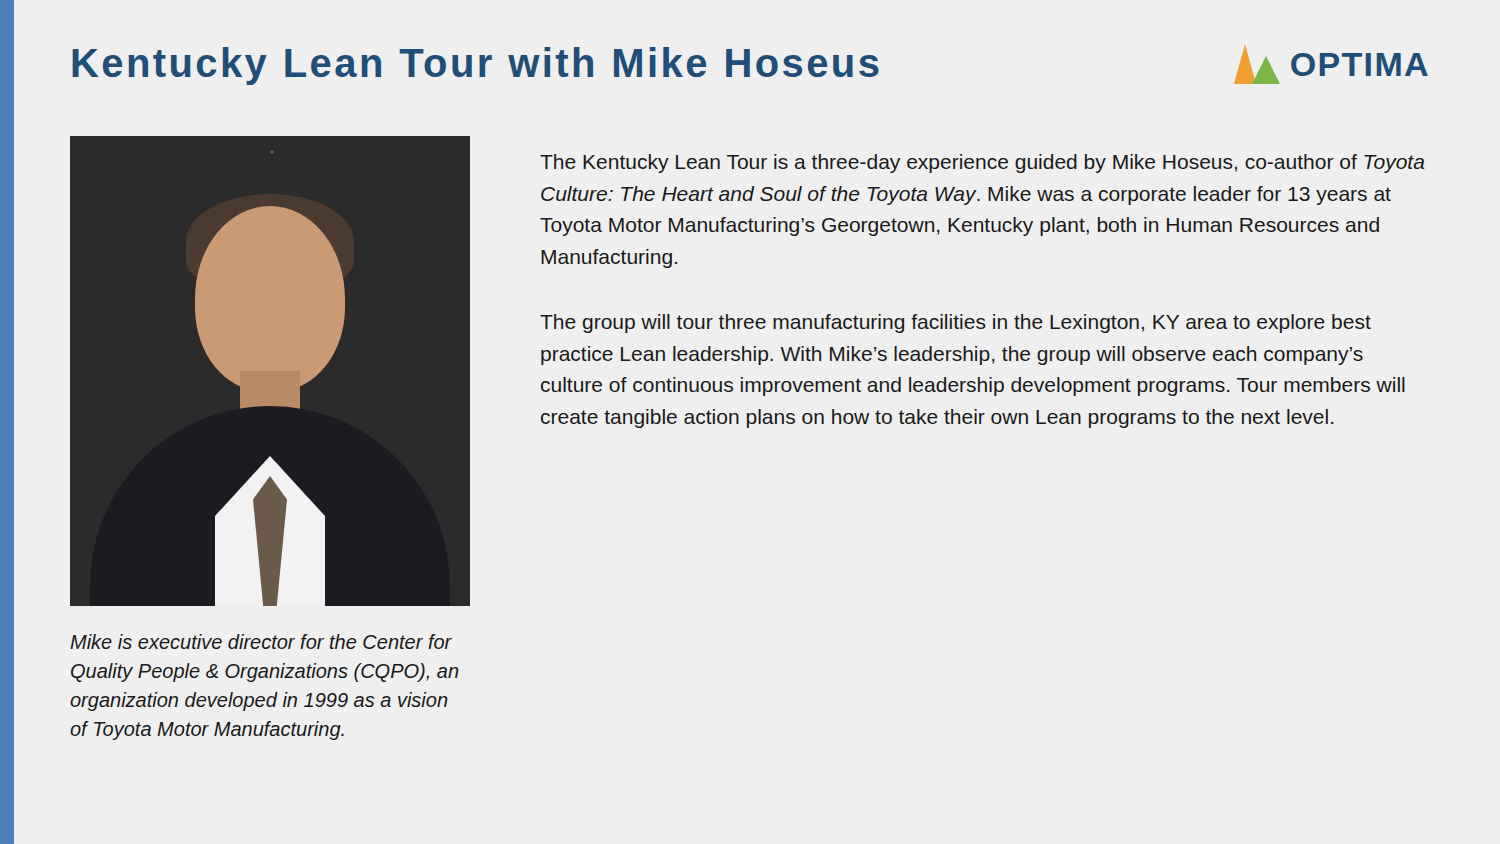Kentucky Lean Tour with Mike Hoseus
OPTIMA
Mike is executive director for the Center for Quality People & Organizations (CQPO), an organization developed in 1999 as a vision of Toyota Motor Manufacturing.
The Kentucky Lean Tour is a three-day experience guided by Mike Hoseus, co-author of Toyota Culture: The Heart and Soul of the Toyota Way. Mike was a corporate leader for 13 years at Toyota Motor Manufacturing’s Georgetown, Kentucky plant, both in Human Resources and Manufacturing.
The group will tour three manufacturing facilities in the Lexington, KY area to explore best practice Lean leadership. With Mike’s leadership, the group will observe each company’s culture of continuous improvement and leadership development programs. Tour members will create tangible action plans on how to take their own Lean programs to the next level.